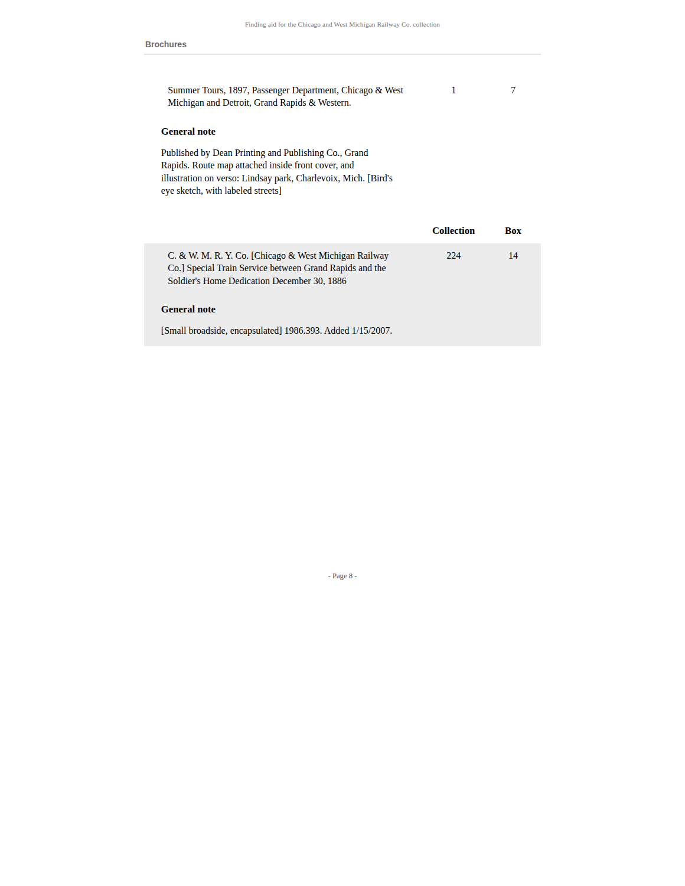Finding aid for the Chicago and West Michigan Railway Co. collection
Brochures
| Summer Tours, 1897, Passenger Department, Chicago & West Michigan and Detroit, Grand Rapids & Western. | 1 | 7 |
General note
Published by Dean Printing and Publishing Co., Grand Rapids. Route map attached inside front cover, and illustration on verso: Lindsay park, Charlevoix, Mich. [Bird's eye sketch, with labeled streets]
| | Collection | Box |
| --- | --- | --- |
| C. & W. M. R. Y. Co. [Chicago & West Michigan Railway Co.] Special Train Service between Grand Rapids and the Soldier's Home Dedication December 30, 1886 | 224 | 14 |
General note
[Small broadside, encapsulated] 1986.393. Added 1/15/2007.
- Page 8 -